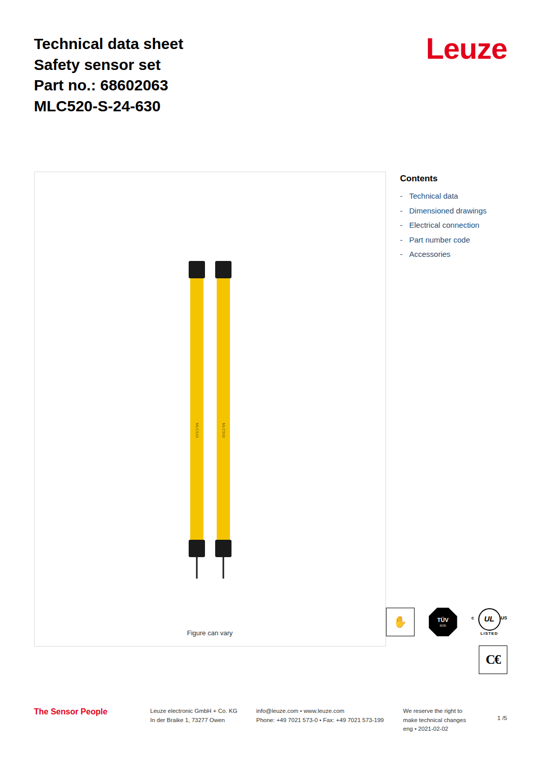Leuze
Technical data sheet Safety sensor set Part no.: 68602063 MLC520-S-24-630
MLC520
MLC500
Figure can vary
Contents
Technical data
Dimensioned drawings
Electrical connection
Part number code
Accessories
✋
TÜV SÜD
c US
UL
LISTED
C€
The Sensor People
Leuze electronic GmbH + Co. KG
In der Braike 1, 73277 Owen
info@leuze.com • www.leuze.com
Phone: +49 7021 573-0 • Fax: +49 7021 573-199
We reserve the right to make technical changes
eng • 2021-02-02
1 /5